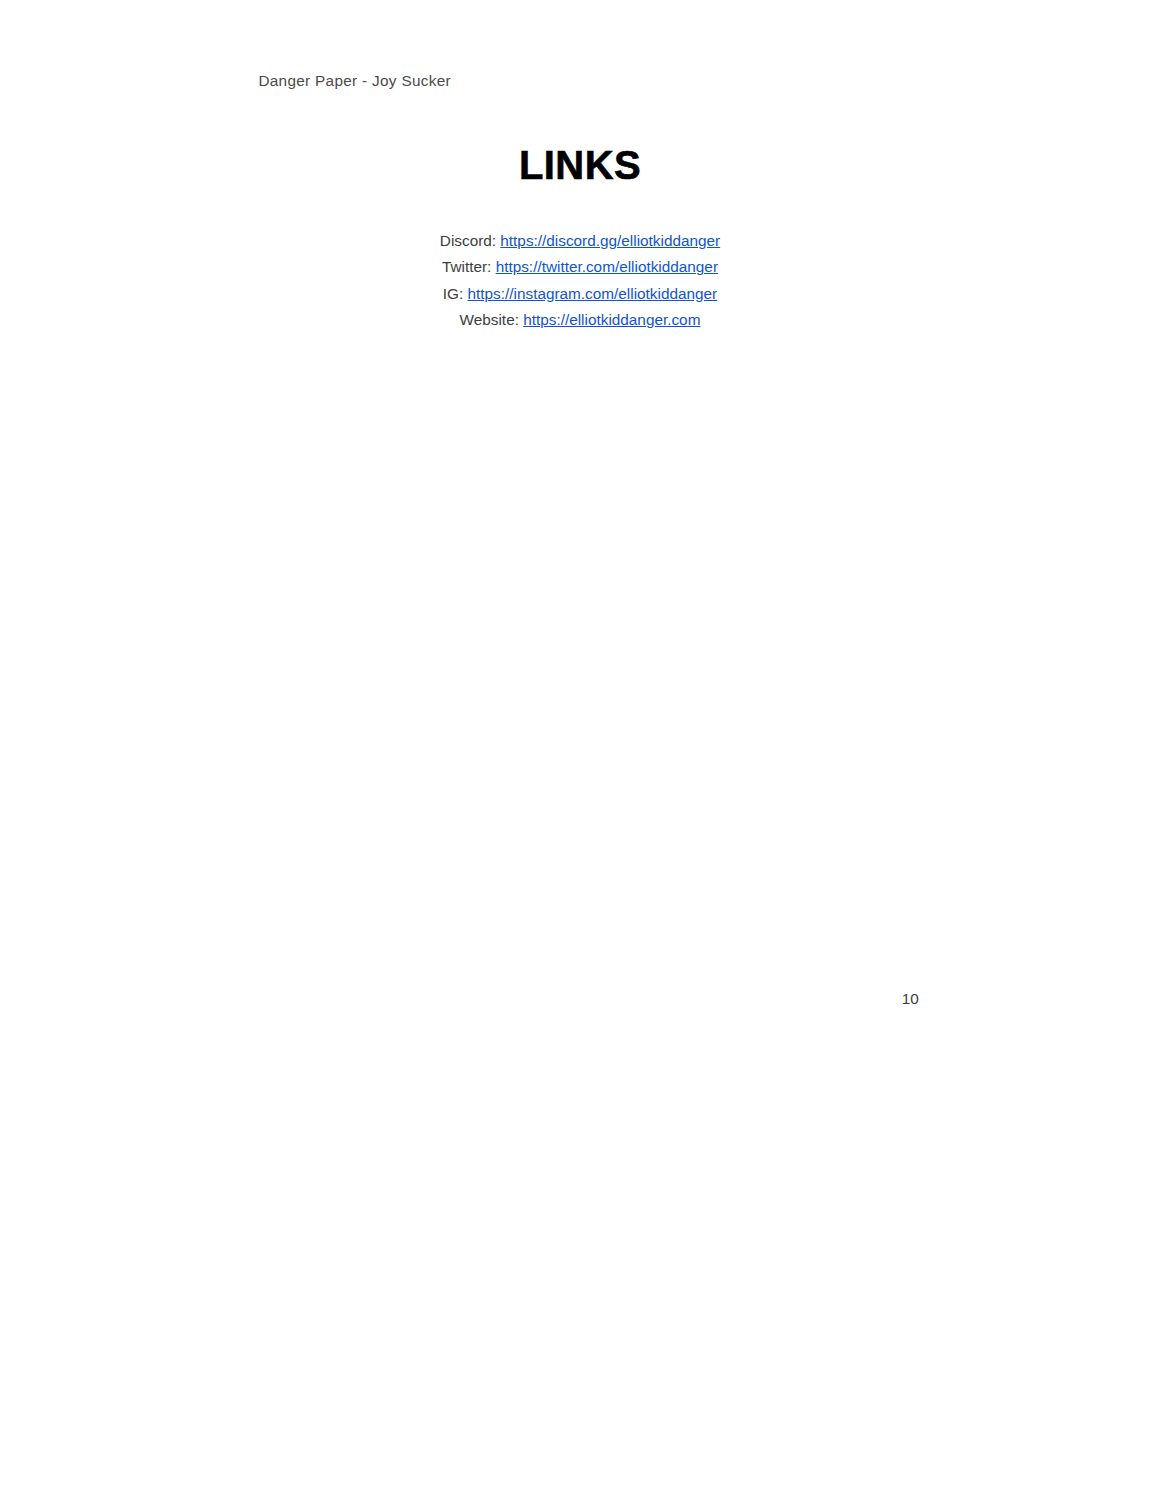Danger Paper - Joy Sucker
LINKS
Discord: https://discord.gg/elliotkiddanger
Twitter: https://twitter.com/elliotkiddanger
IG: https://instagram.com/elliotkiddanger
Website: https://elliotkiddanger.com
10